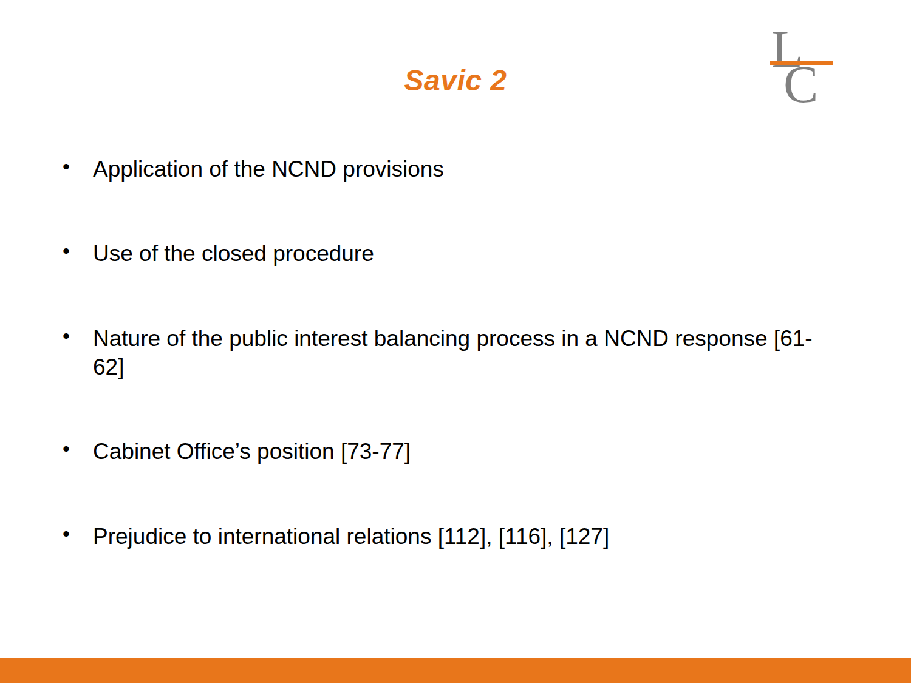L
C
Savic 2
Application of the NCND provisions
Use of the closed procedure
Nature of the public interest balancing process in a NCND response [61-62]
Cabinet Office’s position [73-77]
Prejudice to international relations [112], [116], [127]